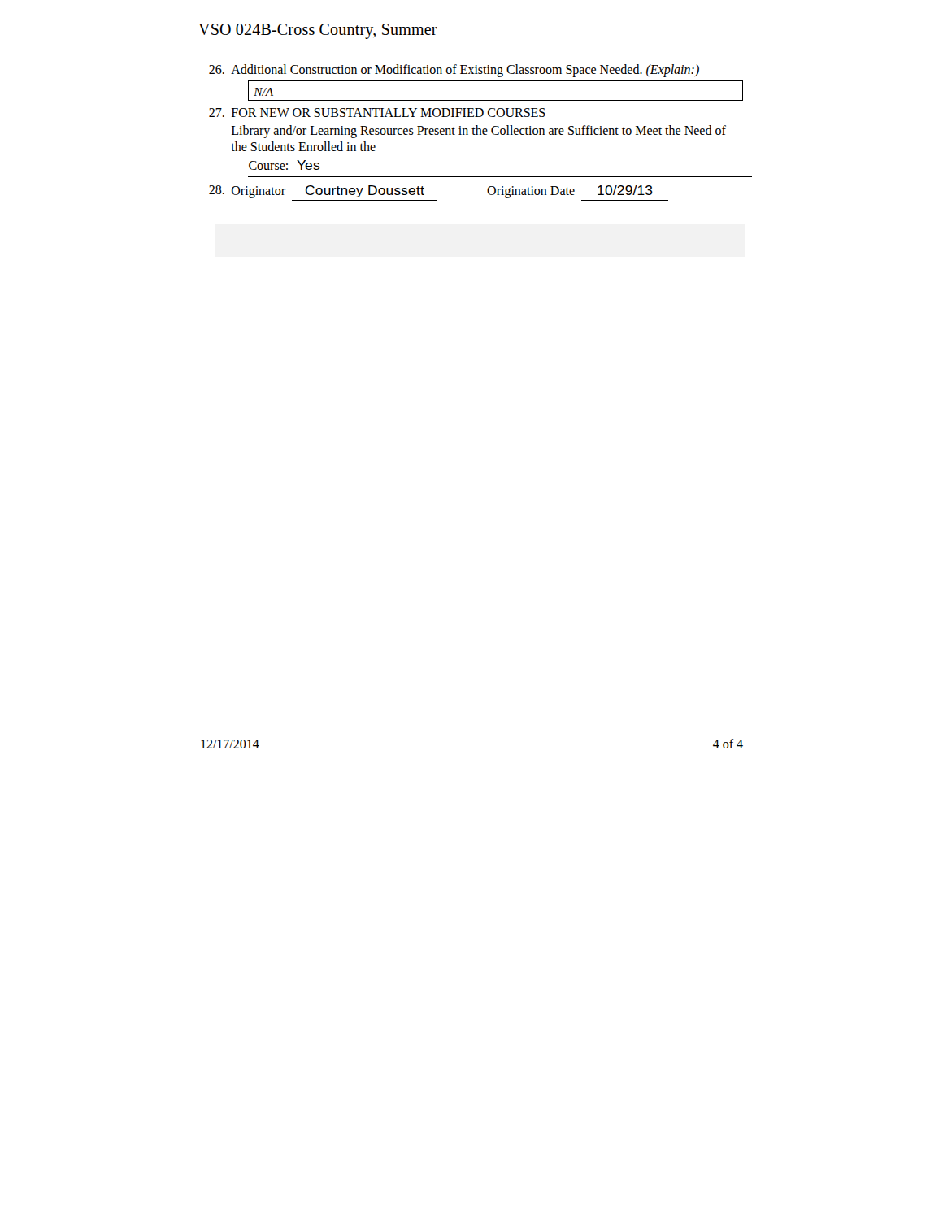VSO 024B-Cross Country, Summer
26. Additional Construction or Modification of Existing Classroom Space Needed. (Explain:) N/A
27. FOR NEW OR SUBSTANTIALLY MODIFIED COURSES
Library and/or Learning Resources Present in the Collection are Sufficient to Meet the Need of the Students Enrolled in the
Course: Yes
28. Originator Courtney Doussett Origination Date 10/29/13
12/17/2014 4 of 4